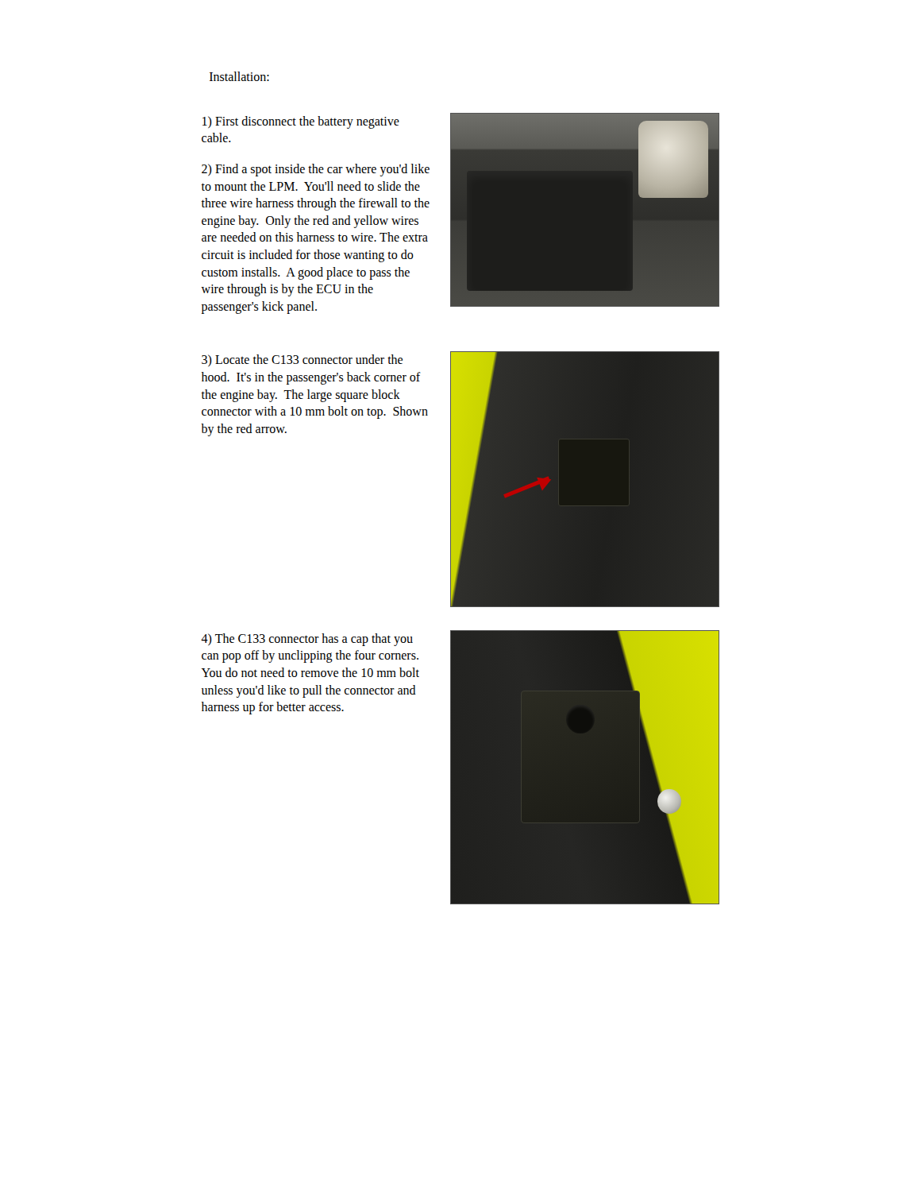Installation:
1) First disconnect the battery negative cable.
2) Find a spot inside the car where you'd like to mount the LPM. You'll need to slide the three wire harness through the firewall to the engine bay. Only the red and yellow wires are needed on this harness to wire. The extra circuit is included for those wanting to do custom installs. A good place to pass the wire through is by the ECU in the passenger's kick panel.
3) Locate the C133 connector under the hood. It's in the passenger's back corner of the engine bay. The large square block connector with a 10 mm bolt on top. Shown by the red arrow.
4) The C133 connector has a cap that you can pop off by unclipping the four corners. You do not need to remove the 10 mm bolt unless you'd like to pull the connector and harness up for better access.